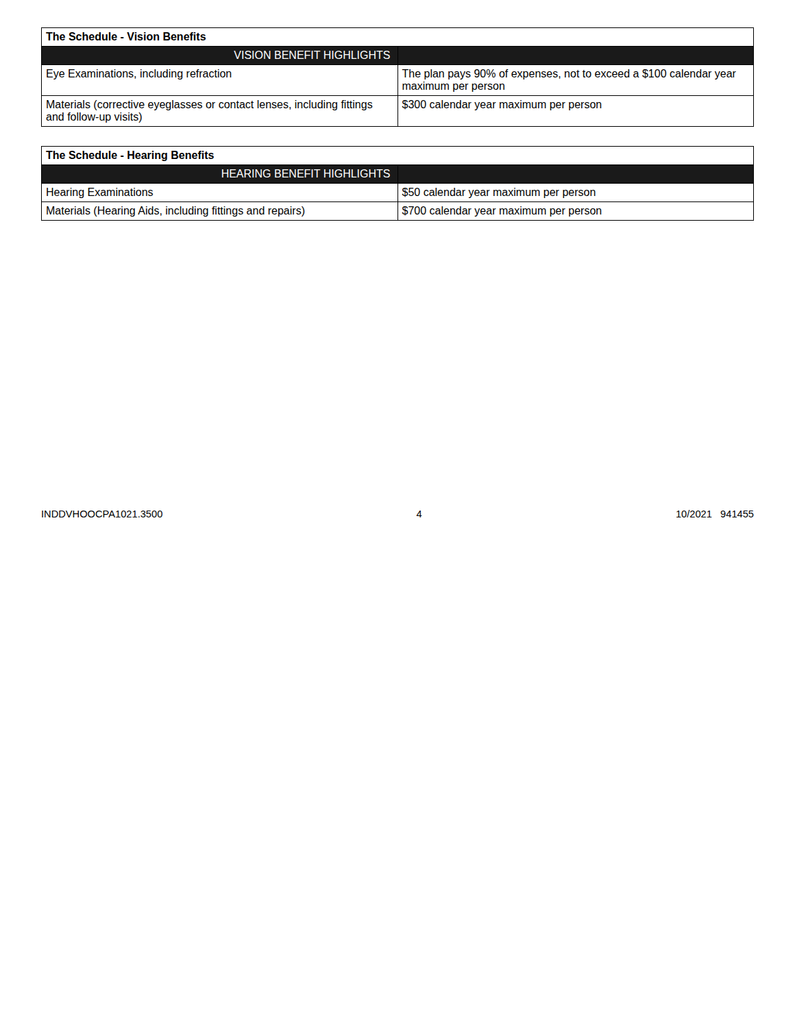| The Schedule - Vision Benefits |
| VISION BENEFIT HIGHLIGHTS | |
| Eye Examinations, including refraction | The plan pays 90% of expenses, not to exceed a $100 calendar year maximum per person |
| Materials (corrective eyeglasses or contact lenses, including fittings and follow-up visits) | $300 calendar year maximum per person |
| The Schedule - Hearing Benefits |
| HEARING BENEFIT HIGHLIGHTS | |
| Hearing Examinations | $50 calendar year maximum per person |
| Materials (Hearing Aids, including fittings and repairs) | $700 calendar year maximum per person |
INDDVHOOCPA1021.3500
4
10/2021 941455